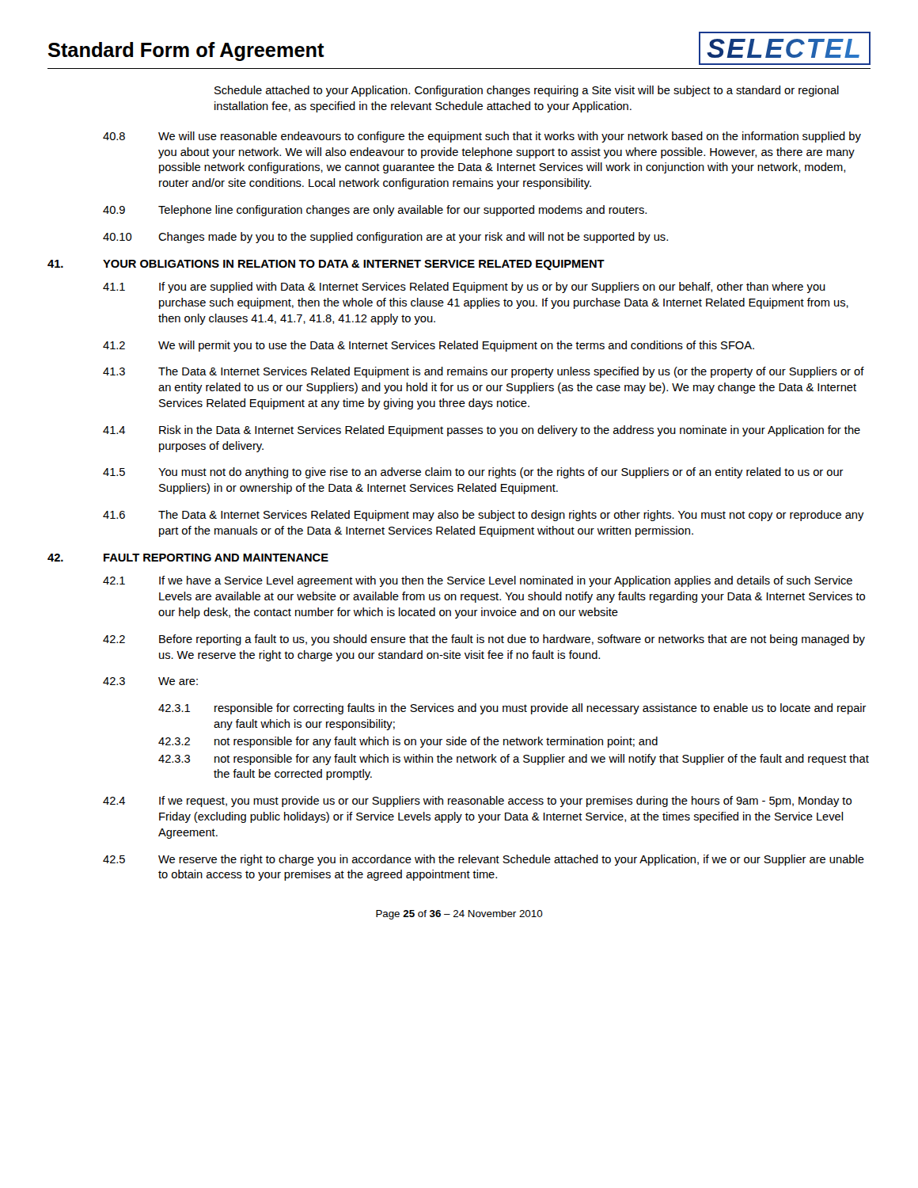Standard Form of Agreement
SELECTEL
Schedule attached to your Application. Configuration changes requiring a Site visit will be subject to a standard or regional installation fee, as specified in the relevant Schedule attached to your Application.
40.8
We will use reasonable endeavours to configure the equipment such that it works with your network based on the information supplied by you about your network. We will also endeavour to provide telephone support to assist you where possible. However, as there are many possible network configurations, we cannot guarantee the Data & Internet Services will work in conjunction with your network, modem, router and/or site conditions. Local network configuration remains your responsibility.
40.9
Telephone line configuration changes are only available for our supported modems and routers.
40.10
Changes made by you to the supplied configuration are at your risk and will not be supported by us.
41.
YOUR OBLIGATIONS IN RELATION TO DATA & INTERNET SERVICE RELATED EQUIPMENT
41.1
If you are supplied with Data & Internet Services Related Equipment by us or by our Suppliers on our behalf, other than where you purchase such equipment, then the whole of this clause 41 applies to you. If you purchase Data & Internet Related Equipment from us, then only clauses 41.4, 41.7, 41.8, 41.12 apply to you.
41.2
We will permit you to use the Data & Internet Services Related Equipment on the terms and conditions of this SFOA.
41.3
The Data & Internet Services Related Equipment is and remains our property unless specified by us (or the property of our Suppliers or of an entity related to us or our Suppliers) and you hold it for us or our Suppliers (as the case may be). We may change the Data & Internet Services Related Equipment at any time by giving you three days notice.
41.4
Risk in the Data & Internet Services Related Equipment passes to you on delivery to the address you nominate in your Application for the purposes of delivery.
41.5
You must not do anything to give rise to an adverse claim to our rights (or the rights of our Suppliers or of an entity related to us or our Suppliers) in or ownership of the Data & Internet Services Related Equipment.
41.6
The Data & Internet Services Related Equipment may also be subject to design rights or other rights. You must not copy or reproduce any part of the manuals or of the Data & Internet Services Related Equipment without our written permission.
42.
FAULT REPORTING AND MAINTENANCE
42.1
If we have a Service Level agreement with you then the Service Level nominated in your Application applies and details of such Service Levels are available at our website or available from us on request. You should notify any faults regarding your Data & Internet Services to our help desk, the contact number for which is located on your invoice and on our website
42.2
Before reporting a fault to us, you should ensure that the fault is not due to hardware, software or networks that are not being managed by us. We reserve the right to charge you our standard on-site visit fee if no fault is found.
42.3
We are:
42.3.1
responsible for correcting faults in the Services and you must provide all necessary assistance to enable us to locate and repair any fault which is our responsibility;
42.3.2
not responsible for any fault which is on your side of the network termination point; and
42.3.3
not responsible for any fault which is within the network of a Supplier and we will notify that Supplier of the fault and request that the fault be corrected promptly.
42.4
If we request, you must provide us or our Suppliers with reasonable access to your premises during the hours of 9am - 5pm, Monday to Friday (excluding public holidays) or if Service Levels apply to your Data & Internet Service, at the times specified in the Service Level Agreement.
42.5
We reserve the right to charge you in accordance with the relevant Schedule attached to your Application, if we or our Supplier are unable to obtain access to your premises at the agreed appointment time.
Page 25 of 36 – 24 November 2010